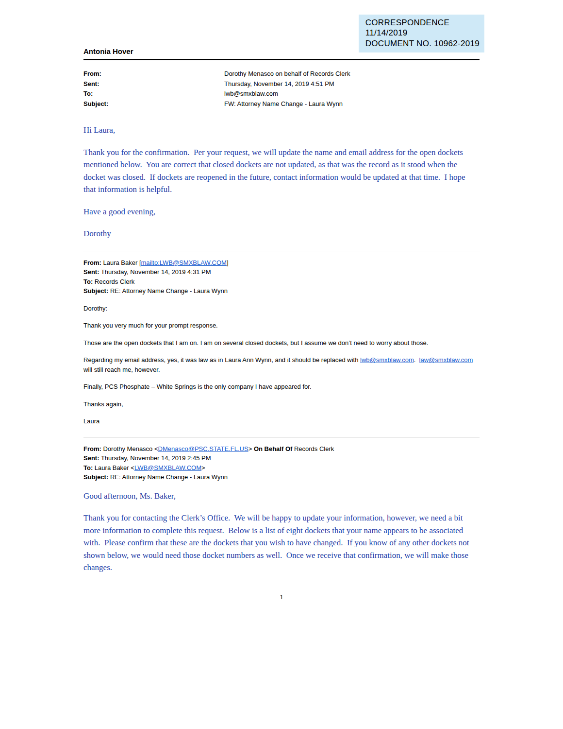CORRESPONDENCE
11/14/2019
DOCUMENT NO. 10962-2019
Antonia Hover
| From: | Dorothy Menasco on behalf of Records Clerk |
| Sent: | Thursday, November 14, 2019 4:51 PM |
| To: | lwb@smxblaw.com |
| Subject: | FW: Attorney Name Change - Laura Wynn |
Hi Laura,
Thank you for the confirmation. Per your request, we will update the name and email address for the open dockets mentioned below. You are correct that closed dockets are not updated, as that was the record as it stood when the docket was closed. If dockets are reopened in the future, contact information would be updated at that time. I hope that information is helpful.
Have a good evening,
Dorothy
From: Laura Baker [mailto:LWB@SMXBLAW.COM]
Sent: Thursday, November 14, 2019 4:31 PM
To: Records Clerk
Subject: RE: Attorney Name Change - Laura Wynn
Dorothy:
Thank you very much for your prompt response.
Those are the open dockets that I am on. I am on several closed dockets, but I assume we don’t need to worry about those.
Regarding my email address, yes, it was law as in Laura Ann Wynn, and it should be replaced with lwb@smxblaw.com. law@smxblaw.com will still reach me, however.
Finally, PCS Phosphate – White Springs is the only company I have appeared for.
Thanks again,
Laura
From: Dorothy Menasco <DMenasco@PSC.STATE.FL.US> On Behalf Of Records Clerk
Sent: Thursday, November 14, 2019 2:45 PM
To: Laura Baker <LWB@SMXBLAW.COM>
Subject: RE: Attorney Name Change - Laura Wynn
Good afternoon, Ms. Baker,
Thank you for contacting the Clerk’s Office. We will be happy to update your information, however, we need a bit more information to complete this request. Below is a list of eight dockets that your name appears to be associated with. Please confirm that these are the dockets that you wish to have changed. If you know of any other dockets not shown below, we would need those docket numbers as well. Once we receive that confirmation, we will make those changes.
1